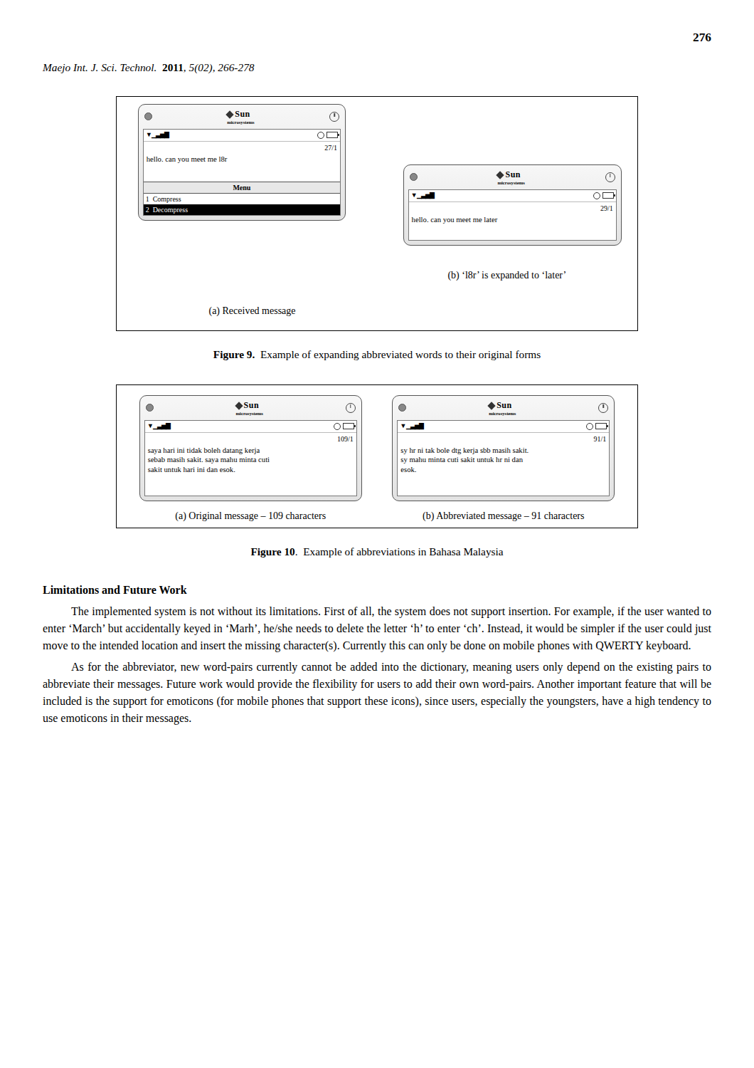276
Maejo Int. J. Sci. Technol. 2011, 5(02), 266-278
Sunmicrosystems
▼▁▃▅▇
27/1
hello. can you meet me l8r
Menu
1 Compress
2 Decompress
Sunmicrosystems
▼▁▃▅▇
29/1
hello. can you meet me later
(b) ‘l8r’ is expanded to ‘later’
(a) Received message
Figure 9. Example of expanding abbreviated words to their original forms
Sunmicrosystems
▼▁▃▅▇
109/1
saya hari ini tidak boleh datang kerja
sebab masih sakit. saya mahu minta cuti
sakit untuk hari ini dan esok.
(a) Original message – 109 characters
Sunmicrosystems
▼▁▃▅▇
91/1
sy hr ni tak bole dtg kerja sbb masih sakit.
sy mahu minta cuti sakit untuk hr ni dan
esok.
(b) Abbreviated message – 91 characters
Figure 10. Example of abbreviations in Bahasa Malaysia
Limitations and Future Work
The implemented system is not without its limitations. First of all, the system does not support insertion. For example, if the user wanted to enter ‘March’ but accidentally keyed in ‘Marh’, he/she needs to delete the letter ‘h’ to enter ‘ch’. Instead, it would be simpler if the user could just move to the intended location and insert the missing character(s). Currently this can only be done on mobile phones with QWERTY keyboard.
As for the abbreviator, new word-pairs currently cannot be added into the dictionary, meaning users only depend on the existing pairs to abbreviate their messages. Future work would provide the flexibility for users to add their own word-pairs. Another important feature that will be included is the support for emoticons (for mobile phones that support these icons), since users, especially the youngsters, have a high tendency to use emoticons in their messages.